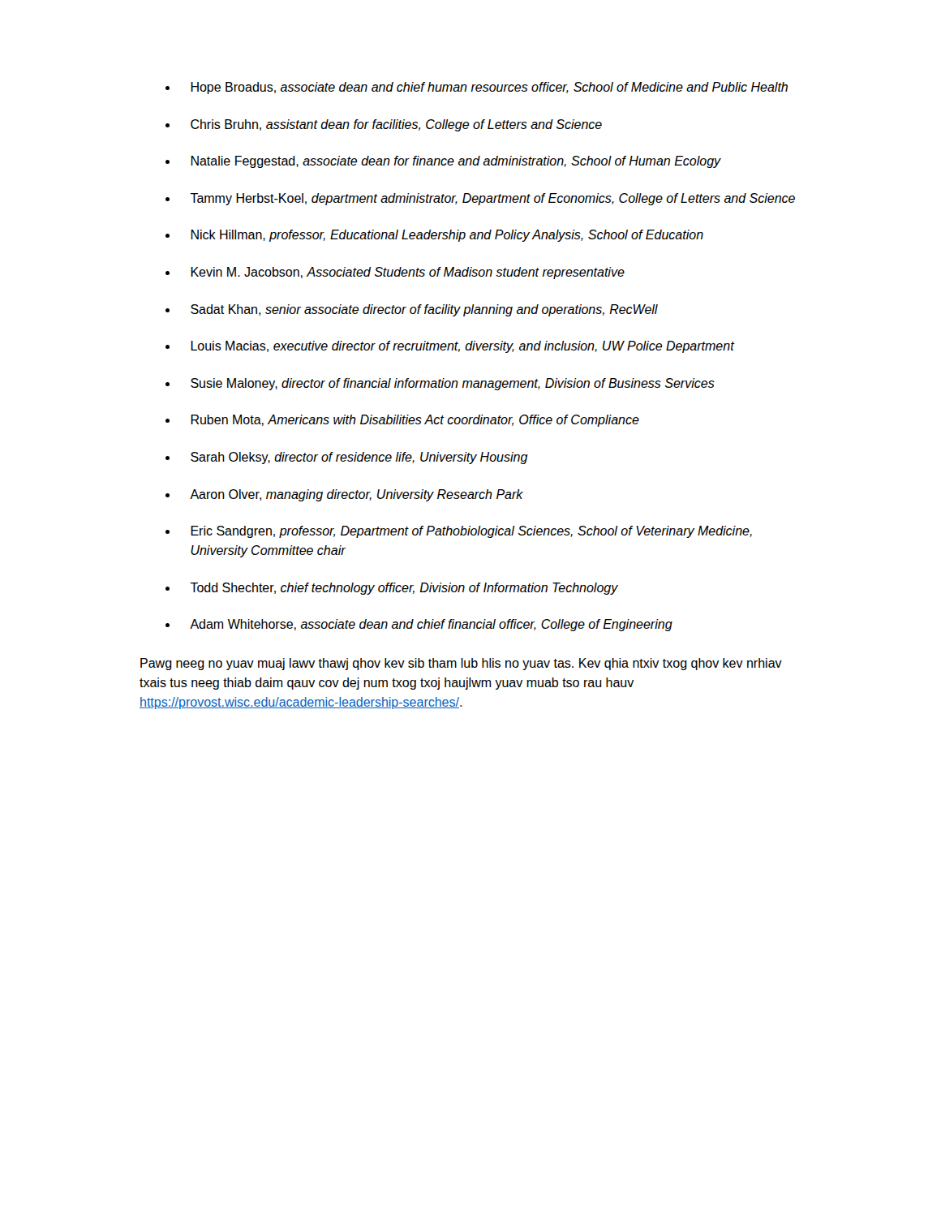Hope Broadus, associate dean and chief human resources officer, School of Medicine and Public Health
Chris Bruhn, assistant dean for facilities, College of Letters and Science
Natalie Feggestad, associate dean for finance and administration, School of Human Ecology
Tammy Herbst-Koel, department administrator, Department of Economics, College of Letters and Science
Nick Hillman, professor, Educational Leadership and Policy Analysis, School of Education
Kevin M. Jacobson, Associated Students of Madison student representative
Sadat Khan, senior associate director of facility planning and operations, RecWell
Louis Macias, executive director of recruitment, diversity, and inclusion, UW Police Department
Susie Maloney, director of financial information management, Division of Business Services
Ruben Mota, Americans with Disabilities Act coordinator, Office of Compliance
Sarah Oleksy, director of residence life, University Housing
Aaron Olver, managing director, University Research Park
Eric Sandgren, professor, Department of Pathobiological Sciences, School of Veterinary Medicine, University Committee chair
Todd Shechter, chief technology officer, Division of Information Technology
Adam Whitehorse, associate dean and chief financial officer, College of Engineering
Pawg neeg no yuav muaj lawv thawj qhov kev sib tham lub hlis no yuav tas. Kev qhia ntxiv txog qhov kev nrhiav txais tus neeg thiab daim qauv cov dej num txog txoj haujlwm yuav muab tso rau hauv https://provost.wisc.edu/academic-leadership-searches/.